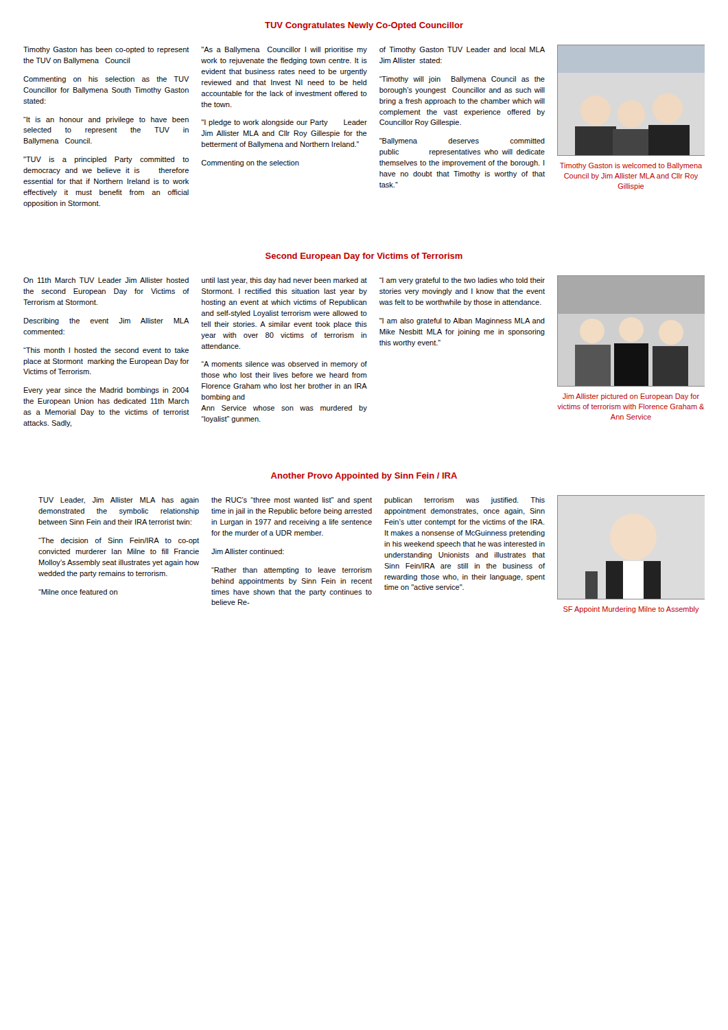TUV Congratulates Newly Co-Opted Councillor
Timothy Gaston has been co-opted to represent the TUV on Ballymena Council
Commenting on his selection as the TUV Councillor for Ballymena South Timothy Gaston stated:
“It is an honour and privilege to have been selected to represent the TUV in Ballymena Council.
"TUV is a principled Party committed to democracy and we believe it is therefore essential for that if Northern Ireland is to work effectively it must benefit from an official opposition in Stormont.
"As a Ballymena Councillor I will prioritise my work to rejuvenate the fledging town centre. It is evident that business rates need to be urgently reviewed and that Invest NI need to be held accountable for the lack of investment offered to the town.
"I pledge to work alongside our Party Leader Jim Allister MLA and Cllr Roy Gillespie for the betterment of Ballymena and Northern Ireland.”
Commenting on the selection
of Timothy Gaston TUV Leader and local MLA Jim Allister stated:
“Timothy will join Ballymena Council as the borough’s youngest Councillor and as such will bring a fresh approach to the chamber which will complement the vast experience offered by Councillor Roy Gillespie.
"Ballymena deserves committed public representatives who will dedicate themselves to the improvement of the borough. I have no doubt that Timothy is worthy of that task.”
Timothy Gaston is welcomed to Ballymena Council by Jim Allister MLA and Cllr Roy Gillispie
Second European Day for Victims of Terrorism
On 11th March TUV Leader Jim Allister hosted the second European Day for Victims of Terrorism at Stormont.
Describing the event Jim Allister MLA commented:
“This month I hosted the second event to take place at Stormont marking the European Day for Victims of Terrorism.
Every year since the Madrid bombings in 2004 the European Union has dedicated 11th March as a Memorial Day to the victims of terrorist attacks. Sadly,
until last year, this day had never been marked at Stormont. I rectified this situation last year by hosting an event at which victims of Republican and self-styled Loyalist terrorism were allowed to tell their stories. A similar event took place this year with over 80 victims of terrorism in attendance.
“A moments silence was observed in memory of those who lost their lives before we heard from Florence Graham who lost her brother in an IRA bombing and
Ann Service whose son was murdered by “loyalist” gunmen.
“I am very grateful to the two ladies who told their stories very movingly and I know that the event was felt to be worthwhile by those in attendance.
"I am also grateful to Alban Maginness MLA and Mike Nesbitt MLA for joining me in sponsoring this worthy event.”
Jim Allister pictured on European Day for victims of terrorism with Florence Graham & Ann Service
Another Provo Appointed by Sinn Fein / IRA
TUV Leader, Jim Allister MLA has again demonstrated the symbolic relationship between Sinn Fein and their IRA terrorist twin:
“The decision of Sinn Fein/IRA to co-opt convicted murderer Ian Milne to fill Francie Molloy’s Assembly seat illustrates yet again how wedded the party remains to terrorism.
“Milne once featured on
the RUC’s “three most wanted list” and spent time in jail in the Republic before being arrested in Lurgan in 1977 and receiving a life sentence for the murder of a UDR member.
Jim Allister continued:
“Rather than attempting to leave terrorism behind appointments by Sinn Fein in recent times have shown that the party continues to believe Re-
publican terrorism was justified. This appointment demonstrates, once again, Sinn Fein’s utter contempt for the victims of the IRA. It makes a nonsense of McGuinness pretending in his weekend speech that he was interested in understanding Unionists and illustrates that Sinn Fein/IRA are still in the business of rewarding those who, in their language, spent time on "active service".
SF Appoint Murdering Milne to Assembly